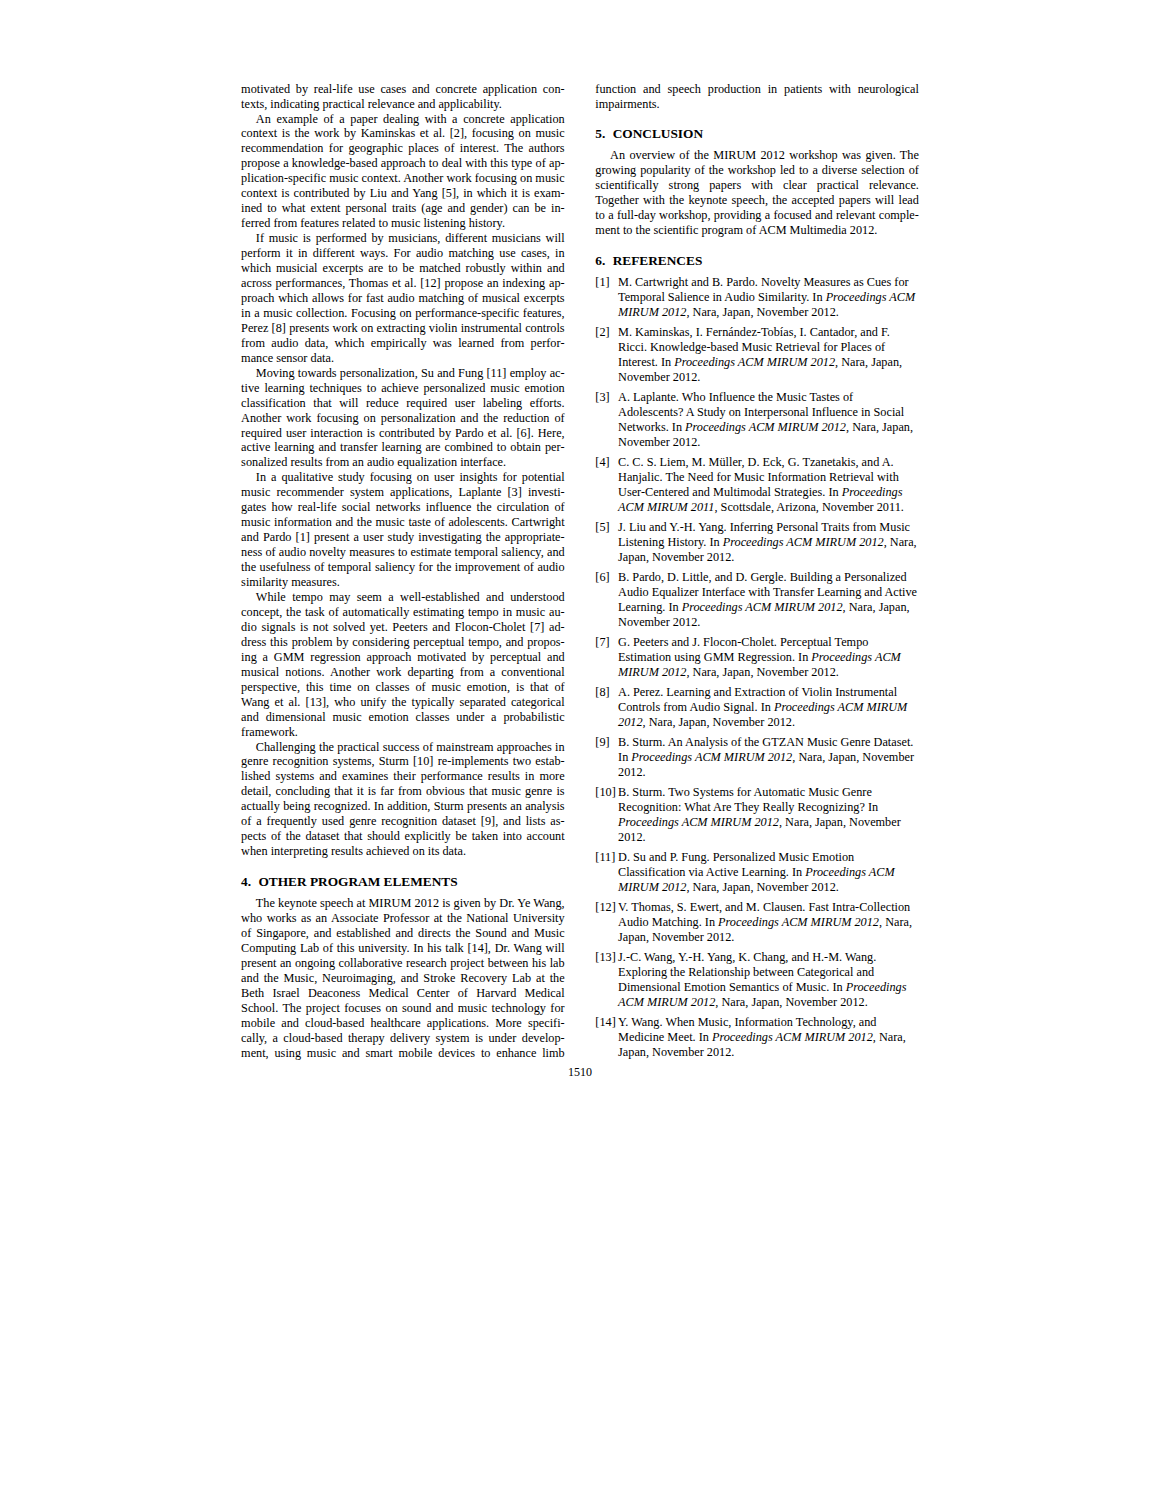motivated by real-life use cases and concrete application contexts, indicating practical relevance and applicability.
An example of a paper dealing with a concrete application context is the work by Kaminskas et al. [2], focusing on music recommendation for geographic places of interest. The authors propose a knowledge-based approach to deal with this type of application-specific music context. Another work focusing on music context is contributed by Liu and Yang [5], in which it is examined to what extent personal traits (age and gender) can be inferred from features related to music listening history.
If music is performed by musicians, different musicians will perform it in different ways. For audio matching use cases, in which musicial excerpts are to be matched robustly within and across performances, Thomas et al. [12] propose an indexing approach which allows for fast audio matching of musical excerpts in a music collection. Focusing on performance-specific features, Perez [8] presents work on extracting violin instrumental controls from audio data, which empirically was learned from performance sensor data.
Moving towards personalization, Su and Fung [11] employ active learning techniques to achieve personalized music emotion classification that will reduce required user labeling efforts. Another work focusing on personalization and the reduction of required user interaction is contributed by Pardo et al. [6]. Here, active learning and transfer learning are combined to obtain personalized results from an audio equalization interface.
In a qualitative study focusing on user insights for potential music recommender system applications, Laplante [3] investigates how real-life social networks influence the circulation of music information and the music taste of adolescents. Cartwright and Pardo [1] present a user study investigating the appropriateness of audio novelty measures to estimate temporal saliency, and the usefulness of temporal saliency for the improvement of audio similarity measures.
While tempo may seem a well-established and understood concept, the task of automatically estimating tempo in music audio signals is not solved yet. Peeters and Flocon-Cholet [7] address this problem by considering perceptual tempo, and proposing a GMM regression approach motivated by perceptual and musical notions. Another work departing from a conventional perspective, this time on classes of music emotion, is that of Wang et al. [13], who unify the typically separated categorical and dimensional music emotion classes under a probabilistic framework.
Challenging the practical success of mainstream approaches in genre recognition systems, Sturm [10] re-implements two established systems and examines their performance results in more detail, concluding that it is far from obvious that music genre is actually being recognized. In addition, Sturm presents an analysis of a frequently used genre recognition dataset [9], and lists aspects of the dataset that should explicitly be taken into account when interpreting results achieved on its data.
4. OTHER PROGRAM ELEMENTS
The keynote speech at MIRUM 2012 is given by Dr. Ye Wang, who works as an Associate Professor at the National University of Singapore, and established and directs the Sound and Music Computing Lab of this university. In his talk [14], Dr. Wang will present an ongoing collaborative research project between his lab and the Music, Neuroimaging, and Stroke Recovery Lab at the Beth Israel Deaconess Medical Center of Harvard Medical School. The project focuses on sound and music technology for mobile and cloud-based healthcare applications. More specifically, a cloud-based therapy delivery system is under development, using music and smart mobile devices to enhance limb function and speech production in patients with neurological impairments.
5. CONCLUSION
An overview of the MIRUM 2012 workshop was given. The growing popularity of the workshop led to a diverse selection of scientifically strong papers with clear practical relevance. Together with the keynote speech, the accepted papers will lead to a full-day workshop, providing a focused and relevant complement to the scientific program of ACM Multimedia 2012.
6. REFERENCES
M. Cartwright and B. Pardo. Novelty Measures as Cues for Temporal Salience in Audio Similarity. In Proceedings ACM MIRUM 2012, Nara, Japan, November 2012.
M. Kaminskas, I. Fernández-Tobías, I. Cantador, and F. Ricci. Knowledge-based Music Retrieval for Places of Interest. In Proceedings ACM MIRUM 2012, Nara, Japan, November 2012.
A. Laplante. Who Influence the Music Tastes of Adolescents? A Study on Interpersonal Influence in Social Networks. In Proceedings ACM MIRUM 2012, Nara, Japan, November 2012.
C. C. S. Liem, M. Müller, D. Eck, G. Tzanetakis, and A. Hanjalic. The Need for Music Information Retrieval with User-Centered and Multimodal Strategies. In Proceedings ACM MIRUM 2011, Scottsdale, Arizona, November 2011.
J. Liu and Y.-H. Yang. Inferring Personal Traits from Music Listening History. In Proceedings ACM MIRUM 2012, Nara, Japan, November 2012.
B. Pardo, D. Little, and D. Gergle. Building a Personalized Audio Equalizer Interface with Transfer Learning and Active Learning. In Proceedings ACM MIRUM 2012, Nara, Japan, November 2012.
G. Peeters and J. Flocon-Cholet. Perceptual Tempo Estimation using GMM Regression. In Proceedings ACM MIRUM 2012, Nara, Japan, November 2012.
A. Perez. Learning and Extraction of Violin Instrumental Controls from Audio Signal. In Proceedings ACM MIRUM 2012, Nara, Japan, November 2012.
B. Sturm. An Analysis of the GTZAN Music Genre Dataset. In Proceedings ACM MIRUM 2012, Nara, Japan, November 2012.
B. Sturm. Two Systems for Automatic Music Genre Recognition: What Are They Really Recognizing? In Proceedings ACM MIRUM 2012, Nara, Japan, November 2012.
D. Su and P. Fung. Personalized Music Emotion Classification via Active Learning. In Proceedings ACM MIRUM 2012, Nara, Japan, November 2012.
V. Thomas, S. Ewert, and M. Clausen. Fast Intra-Collection Audio Matching. In Proceedings ACM MIRUM 2012, Nara, Japan, November 2012.
J.-C. Wang, Y.-H. Yang, K. Chang, and H.-M. Wang. Exploring the Relationship between Categorical and Dimensional Emotion Semantics of Music. In Proceedings ACM MIRUM 2012, Nara, Japan, November 2012.
Y. Wang. When Music, Information Technology, and Medicine Meet. In Proceedings ACM MIRUM 2012, Nara, Japan, November 2012.
1510